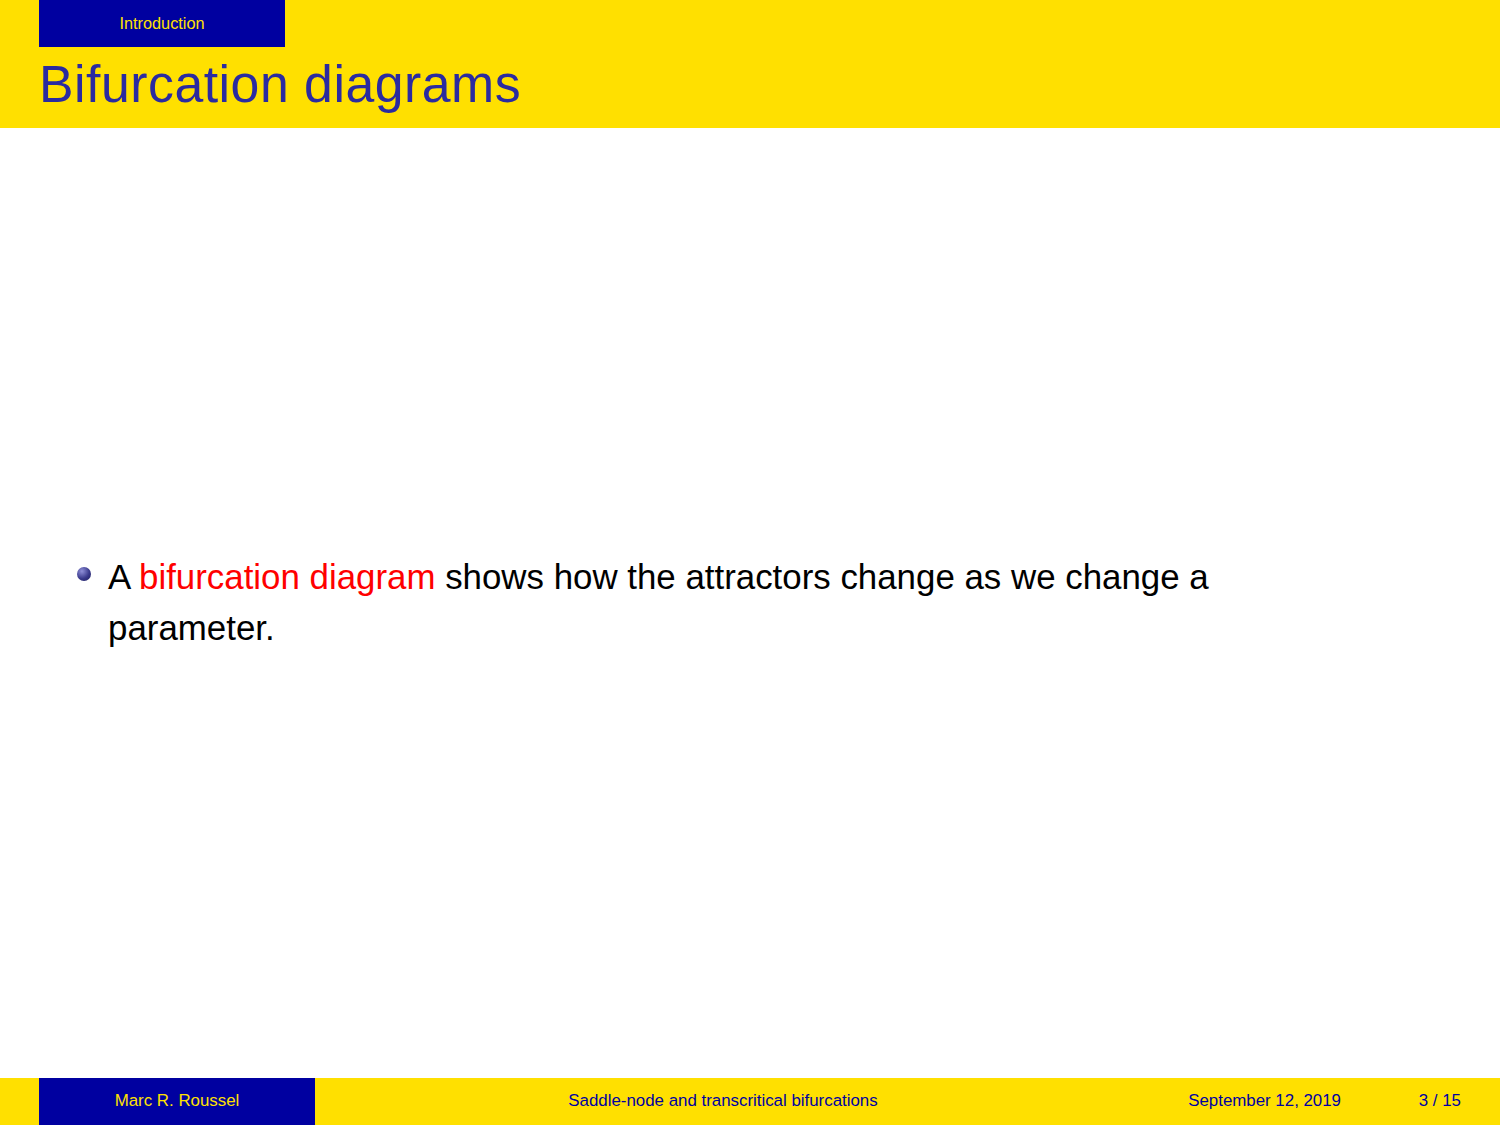Introduction
Bifurcation diagrams
A bifurcation diagram shows how the attractors change as we change a parameter.
Marc R. Roussel
Saddle-node and transcritical bifurcations
September 12, 2019 3 / 15